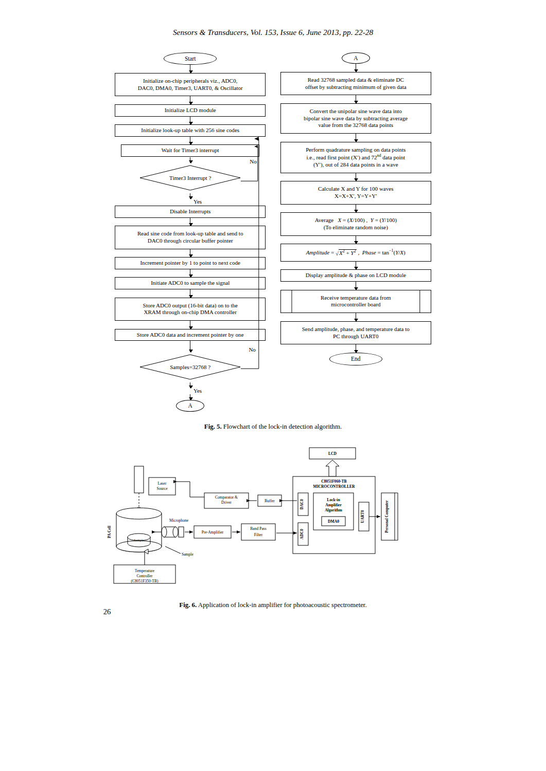Sensors & Transducers, Vol. 153, Issue 6, June 2013, pp. 22-28
Start
Initialize on-chip peripherals viz., ADC0,
DAC0, DMA0, Timer3, UART0, & Oscillator
Initialize LCD module
Initialize look-up table with 256 sine codes
Wait for Timer3 interrupt
Timer3 Interrupt ?
No
Yes
Disable Interrupts
Read sine code from look-up table and send to
DAC0 through circular buffer pointer
Increment pointer by 1 to point to next code
Initiate ADC0 to sample the signal
Store ADC0 output (16-bit data) on to the
XRAM through on-chip DMA controller
Store ADC0 data and increment pointer by one
Samples=32768 ?
No
Yes
A
A
Read 32768 sampled data & eliminate DC
offset by subtracting minimum of given data
Convert the unipolar sine wave data into
bipolar sine wave data by subtracting average
value from the 32768 data points
Perform quadrature sampling on data points
i.e., read first point (X′) and 72nd data point
(Y′), out of 284 data points in a wave
Calculate X and Y for 100 waves
X=X+X′, Y=Y+Y′
Average X = (X/100) , Y = (Y/100)
(To eliminate random noise)
Amplitude = √X2 + Y2 , Phase = tan−1(Y/X)
Display amplitude & phase on LCD module
Receive temperature data from
microcontroller board
Send amplitude, phase, and temperature data to
PC through UART0
End
Fig. 5. Flowchart of the lock-in detection algorithm.
LCD C8051F060-TB MICROCONTROLLER Lock-in Amplifier Algorithm DMA0 DAC0 ADC0 UART0 Personal Computer Buffer Comparator & Driver Laser Source PA Cell Sample Sample Microphone Pre-Amplifier Band Pass Filter Temperature Controller (C8051F350-TB)
Fig. 6. Application of lock-in amplifier for photoacoustic spectrometer.
26